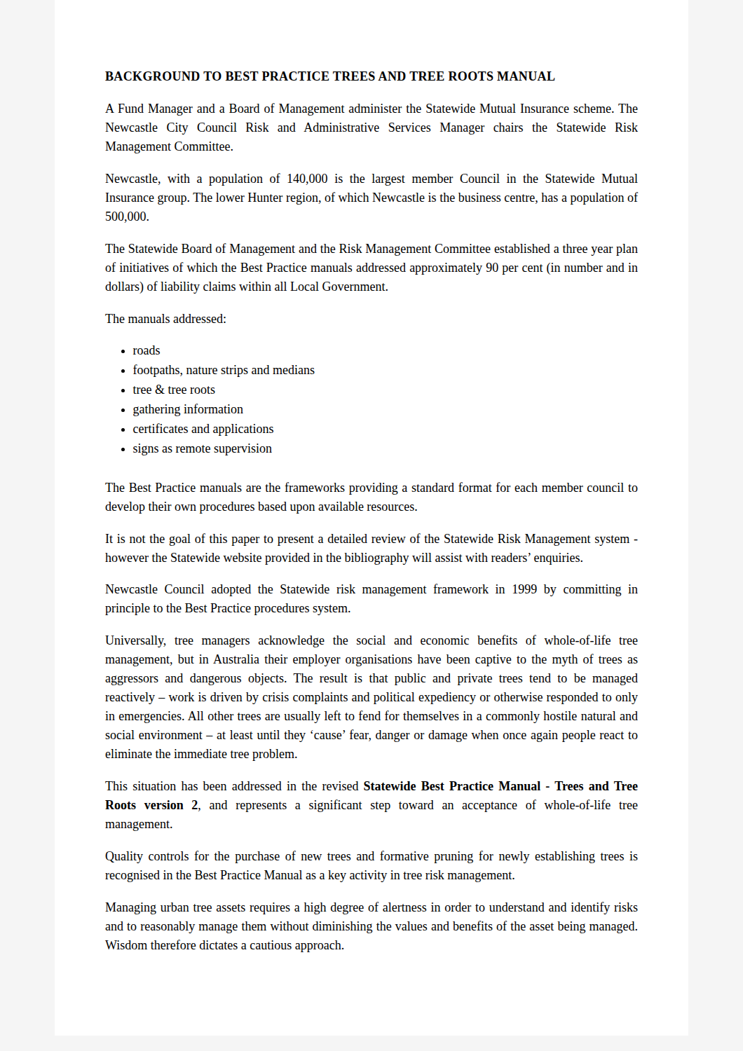BACKGROUND TO BEST PRACTICE TREES AND TREE ROOTS MANUAL
A Fund Manager and a Board of Management administer the Statewide Mutual Insurance scheme. The Newcastle City Council Risk and Administrative Services Manager chairs the Statewide Risk Management Committee.
Newcastle, with a population of 140,000 is the largest member Council in the Statewide Mutual Insurance group. The lower Hunter region, of which Newcastle is the business centre, has a population of 500,000.
The Statewide Board of Management and the Risk Management Committee established a three year plan of initiatives of which the Best Practice manuals addressed approximately 90 per cent (in number and in dollars) of liability claims within all Local Government.
The manuals addressed:
roads
footpaths, nature strips and medians
tree & tree roots
gathering information
certificates and applications
signs as remote supervision
The Best Practice manuals are the frameworks providing a standard format for each member council to develop their own procedures based upon available resources.
It is not the goal of this paper to present a detailed review of the Statewide Risk Management system - however the Statewide website provided in the bibliography will assist with readers’ enquiries.
Newcastle Council adopted the Statewide risk management framework in 1999 by committing in principle to the Best Practice procedures system.
Universally, tree managers acknowledge the social and economic benefits of whole-of-life tree management, but in Australia their employer organisations have been captive to the myth of trees as aggressors and dangerous objects. The result is that public and private trees tend to be managed reactively – work is driven by crisis complaints and political expediency or otherwise responded to only in emergencies. All other trees are usually left to fend for themselves in a commonly hostile natural and social environment – at least until they ‘cause’ fear, danger or damage when once again people react to eliminate the immediate tree problem.
This situation has been addressed in the revised Statewide Best Practice Manual - Trees and Tree Roots version 2, and represents a significant step toward an acceptance of whole-of-life tree management.
Quality controls for the purchase of new trees and formative pruning for newly establishing trees is recognised in the Best Practice Manual as a key activity in tree risk management.
Managing urban tree assets requires a high degree of alertness in order to understand and identify risks and to reasonably manage them without diminishing the values and benefits of the asset being managed. Wisdom therefore dictates a cautious approach.